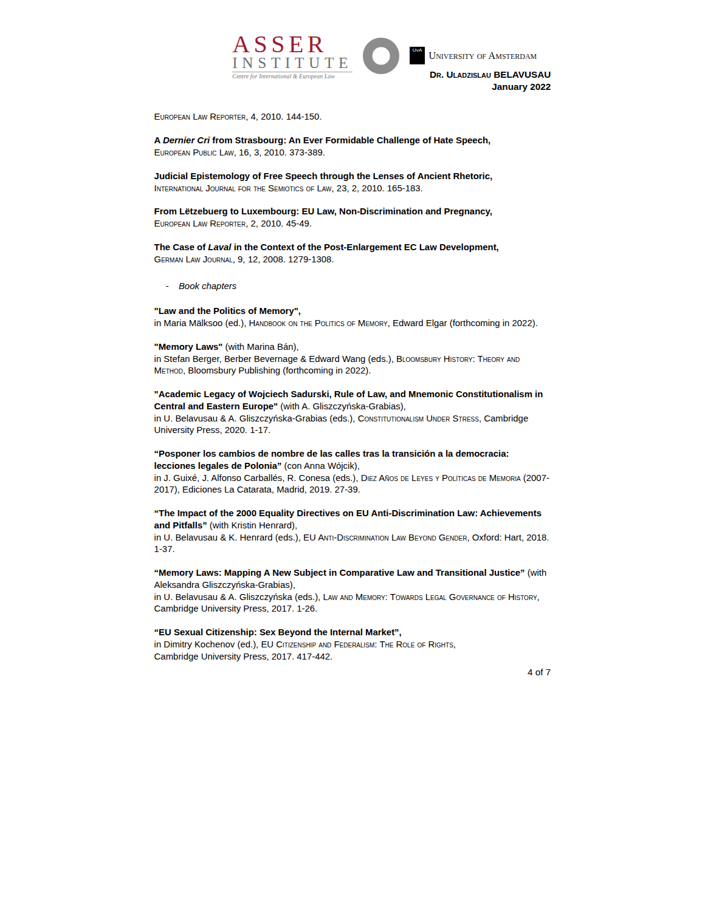ASSER
INSTITUTE
Centre for International & European Law
UvA
University of Amsterdam
Dr. Uladzislau BELAVUSAU
January 2022
European Law Reporter, 4, 2010. 144-150.
A Dernier Cri from Strasbourg: An Ever Formidable Challenge of Hate Speech,
European Public Law, 16, 3, 2010. 373-389.
Judicial Epistemology of Free Speech through the Lenses of Ancient Rhetoric,
International Journal for the Semiotics of Law, 23, 2, 2010. 165-183.
From Lëtzebuerg to Luxembourg: EU Law, Non-Discrimination and Pregnancy,
European Law Reporter, 2, 2010. 45-49.
The Case of Laval in the Context of the Post-Enlargement EC Law Development,
German Law Journal, 9, 12, 2008. 1279-1308.
Book chapters
"Law and the Politics of Memory",
in Maria Mälksoo (ed.), Handbook on the Politics of Memory, Edward Elgar (forthcoming in 2022).
"Memory Laws" (with Marina Bán),
in Stefan Berger, Berber Bevernage & Edward Wang (eds.), Bloomsbury History: Theory and Method, Bloomsbury Publishing (forthcoming in 2022).
"Academic Legacy of Wojciech Sadurski, Rule of Law, and Mnemonic Constitutionalism in Central and Eastern Europe" (with A. Gliszczyńska-Grabias),
in U. Belavusau & A. Gliszczyńska-Grabias (eds.), Constitutionalism Under Stress, Cambridge University Press, 2020. 1-17.
“Posponer los cambios de nombre de las calles tras la transición a la democracia: lecciones legales de Polonia” (con Anna Wójcik),
in J. Guixé, J. Alfonso Carballés, R. Conesa (eds.), Diez Años de Leyes y Políticas de Memoria (2007-2017), Ediciones La Catarata, Madrid, 2019. 27-39.
“The Impact of the 2000 Equality Directives on EU Anti-Discrimination Law: Achievements and Pitfalls” (with Kristin Henrard),
in U. Belavusau & K. Henrard (eds.), EU Anti-Discrimination Law Beyond Gender, Oxford: Hart, 2018. 1-37.
“Memory Laws: Mapping A New Subject in Comparative Law and Transitional Justice” (with Aleksandra Gliszczyńska-Grabias),
in U. Belavusau & A. Gliszczyńska (eds.), Law and Memory: Towards Legal Governance of History, Cambridge University Press, 2017. 1-26.
“EU Sexual Citizenship: Sex Beyond the Internal Market”,
in Dimitry Kochenov (ed.), EU Citizenship and Federalism: The Role of Rights,
Cambridge University Press, 2017. 417-442.
4 of 7